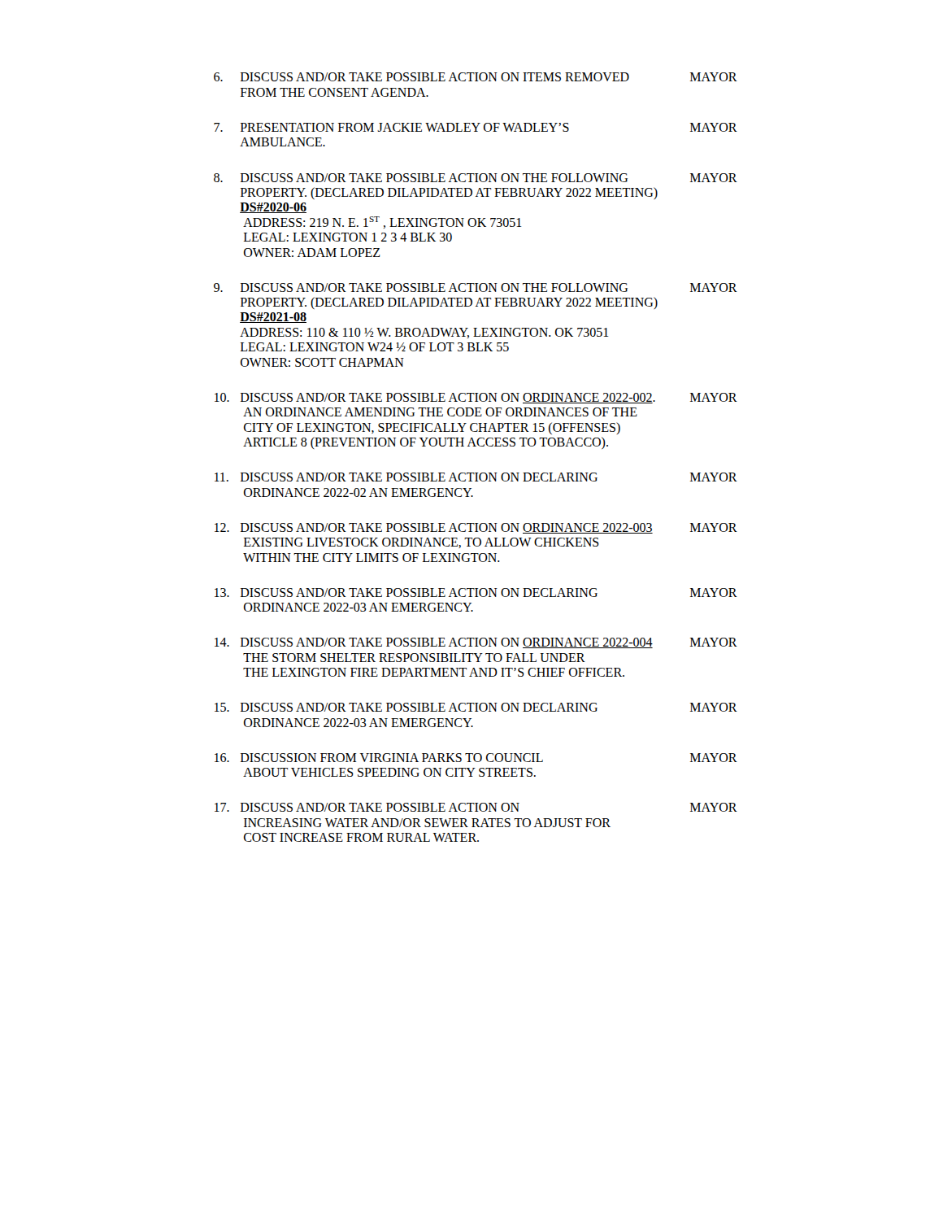6. DISCUSS AND/OR TAKE POSSIBLE ACTION ON ITEMS REMOVEDMAYOR FROM THE CONSENT AGENDA.
7. PRESENTATION FROM JACKIE WADLEY OF WADLEY’SMAYOR AMBULANCE.
8. DISCUSS AND/OR TAKE POSSIBLE ACTION ON THE FOLLOWINGMAYOR PROPERTY. (DECLARED DILAPIDATED AT FEBRUARY 2022 MEETING) DS#2020-06 ADDRESS: 219 N. E. 1ST , LEXINGTON OK 73051 LEGAL: LEXINGTON 1 2 3 4 BLK 30 OWNER: ADAM LOPEZ
9. DISCUSS AND/OR TAKE POSSIBLE ACTION ON THE FOLLOWINGMAYOR PROPERTY. (DECLARED DILAPIDATED AT FEBRUARY 2022 MEETING) DS#2021-08 ADDRESS: 110 & 110 ½ W. BROADWAY, LEXINGTON. OK 73051 LEGAL: LEXINGTON W24 ½ OF LOT 3 BLK 55 OWNER: SCOTT CHAPMAN
10. DISCUSS AND/OR TAKE POSSIBLE ACTION ON ORDINANCE 2022-002.MAYOR AN ORDINANCE AMENDING THE CODE OF ORDINANCES OF THE CITY OF LEXINGTON, SPECIFICALLY CHAPTER 15 (OFFENSES) ARTICLE 8 (PREVENTION OF YOUTH ACCESS TO TOBACCO).
11. DISCUSS AND/OR TAKE POSSIBLE ACTION ON DECLARINGMAYOR ORDINANCE 2022-02 AN EMERGENCY.
12. DISCUSS AND/OR TAKE POSSIBLE ACTION ON ORDINANCE 2022-003 MAYOR EXISTING LIVESTOCK ORDINANCE, TO ALLOW CHICKENS WITHIN THE CITY LIMITS OF LEXINGTON.
13. DISCUSS AND/OR TAKE POSSIBLE ACTION ON DECLARINGMAYOR ORDINANCE 2022-03 AN EMERGENCY.
14. DISCUSS AND/OR TAKE POSSIBLE ACTION ON ORDINANCE 2022-004 MAYOR THE STORM SHELTER RESPONSIBILITY TO FALL UNDER THE LEXINGTON FIRE DEPARTMENT AND IT’S CHIEF OFFICER.
15. DISCUSS AND/OR TAKE POSSIBLE ACTION ON DECLARINGMAYOR ORDINANCE 2022-03 AN EMERGENCY.
16. DISCUSSION FROM VIRGINIA PARKS TO COUNCILMAYOR ABOUT VEHICLES SPEEDING ON CITY STREETS.
17. DISCUSS AND/OR TAKE POSSIBLE ACTION ONMAYOR INCREASING WATER AND/OR SEWER RATES TO ADJUST FOR COST INCREASE FROM RURAL WATER.